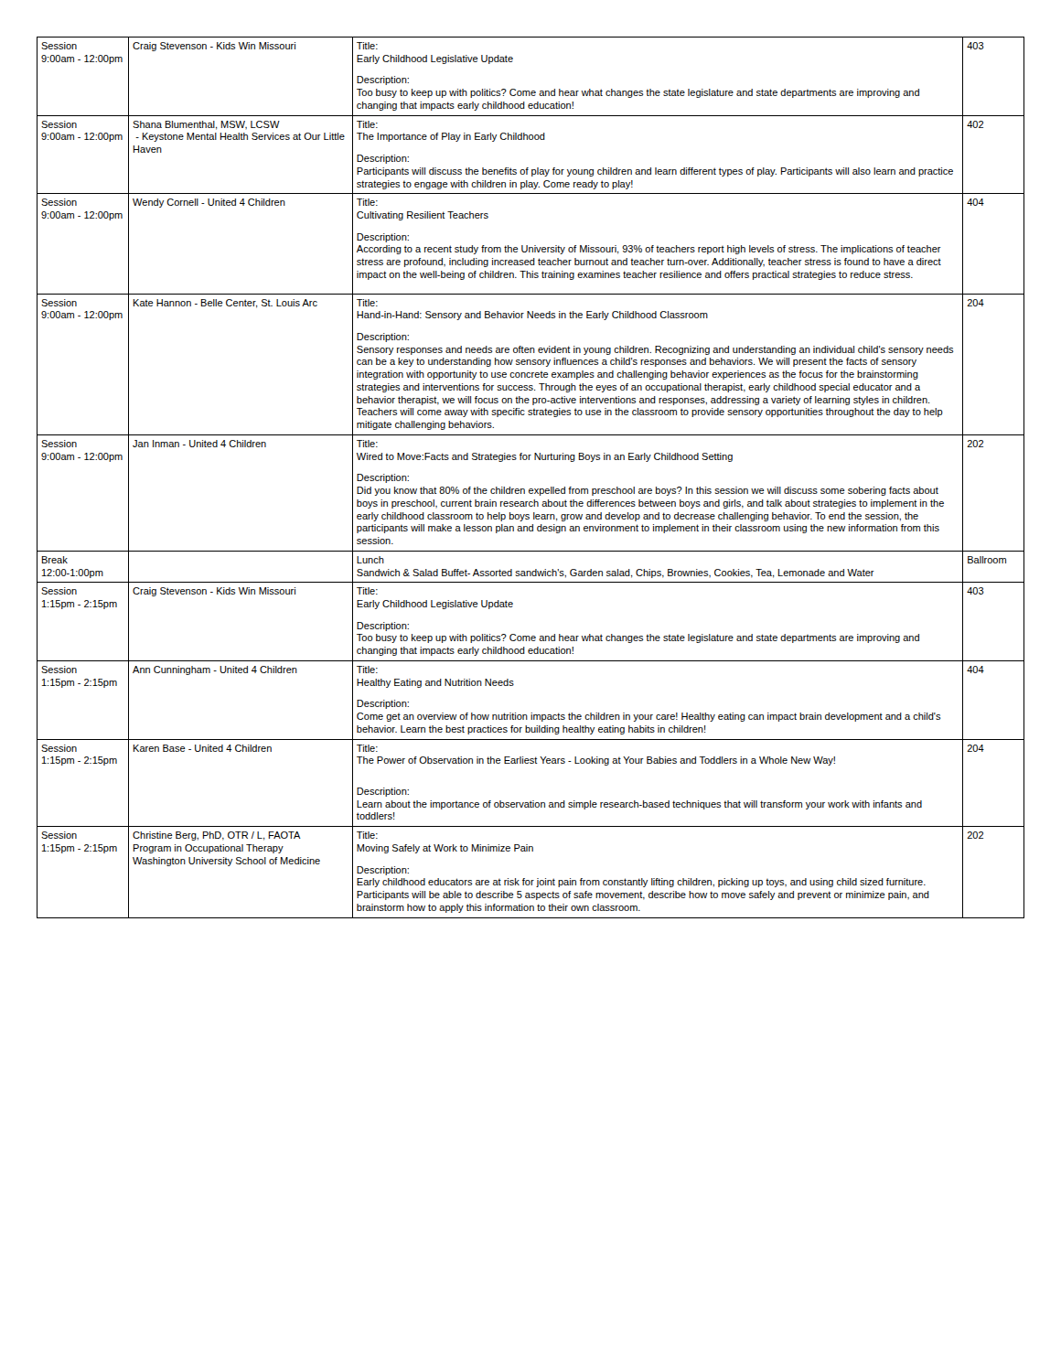| Session 9:00am - 12:00pm | Craig Stevenson - Kids Win Missouri | Title: Early Childhood Legislative Update Description: Too busy to keep up with politics? Come and hear what changes the state legislature and state departments are improving and changing that impacts early childhood education! | 403 |
| Session 9:00am - 12:00pm | Shana Blumenthal, MSW, LCSW - Keystone Mental Health Services at Our Little Haven | Title: The Importance of Play in Early Childhood Description: Participants will discuss the benefits of play for young children and learn different types of play. Participants will also learn and practice strategies to engage with children in play. Come ready to play! | 402 |
| Session 9:00am - 12:00pm | Wendy Cornell - United 4 Children | Title: Cultivating Resilient Teachers Description: According to a recent study from the University of Missouri, 93% of teachers report high levels of stress. The implications of teacher stress are profound, including increased teacher burnout and teacher turn-over. Additionally, teacher stress is found to have a direct impact on the well-being of children. This training examines teacher resilience and offers practical strategies to reduce stress. | 404 |
| Session 9:00am - 12:00pm | Kate Hannon - Belle Center, St. Louis Arc | Title: Hand-in-Hand: Sensory and Behavior Needs in the Early Childhood Classroom Description: Sensory responses and needs are often evident in young children. Recognizing and understanding an individual child's sensory needs can be a key to understanding how sensory influences a child's responses and behaviors. We will present the facts of sensory integration with opportunity to use concrete examples and challenging behavior experiences as the focus for the brainstorming strategies and interventions for success. Through the eyes of an occupational therapist, early childhood special educator and a behavior therapist, we will focus on the pro-active interventions and responses, addressing a variety of learning styles in children. Teachers will come away with specific strategies to use in the classroom to provide sensory opportunities throughout the day to help mitigate challenging behaviors. | 204 |
| Session 9:00am - 12:00pm | Jan Inman - United 4 Children | Title: Wired to Move:Facts and Strategies for Nurturing Boys in an Early Childhood Setting Description: Did you know that 80% of the children expelled from preschool are boys? In this session we will discuss some sobering facts about boys in preschool, current brain research about the differences between boys and girls, and talk about strategies to implement in the early childhood classroom to help boys learn, grow and develop and to decrease challenging behavior. To end the session, the participants will make a lesson plan and design an environment to implement in their classroom using the new information from this session. | 202 |
| Break 12:00-1:00pm | | Lunch Sandwich & Salad Buffet- Assorted sandwich's, Garden salad, Chips, Brownies, Cookies, Tea, Lemonade and Water | Ballroom |
| Session 1:15pm - 2:15pm | Craig Stevenson - Kids Win Missouri | Title: Early Childhood Legislative Update Description: Too busy to keep up with politics? Come and hear what changes the state legislature and state departments are improving and changing that impacts early childhood education! | 403 |
| Session 1:15pm - 2:15pm | Ann Cunningham - United 4 Children | Title: Healthy Eating and Nutrition Needs Description: Come get an overview of how nutrition impacts the children in your care! Healthy eating can impact brain development and a child's behavior. Learn the best practices for building healthy eating habits in children! | 404 |
| Session 1:15pm - 2:15pm | Karen Base - United 4 Children | Title: The Power of Observation in the Earliest Years - Looking at Your Babies and Toddlers in a Whole New Way! Description: Learn about the importance of observation and simple research-based techniques that will transform your work with infants and toddlers! | 204 |
| Session 1:15pm - 2:15pm | Christine Berg, PhD, OTR / L, FAOTA Program in Occupational Therapy Washington University School of Medicine | Title: Moving Safely at Work to Minimize Pain Description: Early childhood educators are at risk for joint pain from constantly lifting children, picking up toys, and using child sized furniture. Participants will be able to describe 5 aspects of safe movement, describe how to move safely and prevent or minimize pain, and brainstorm how to apply this information to their own classroom. | 202 |